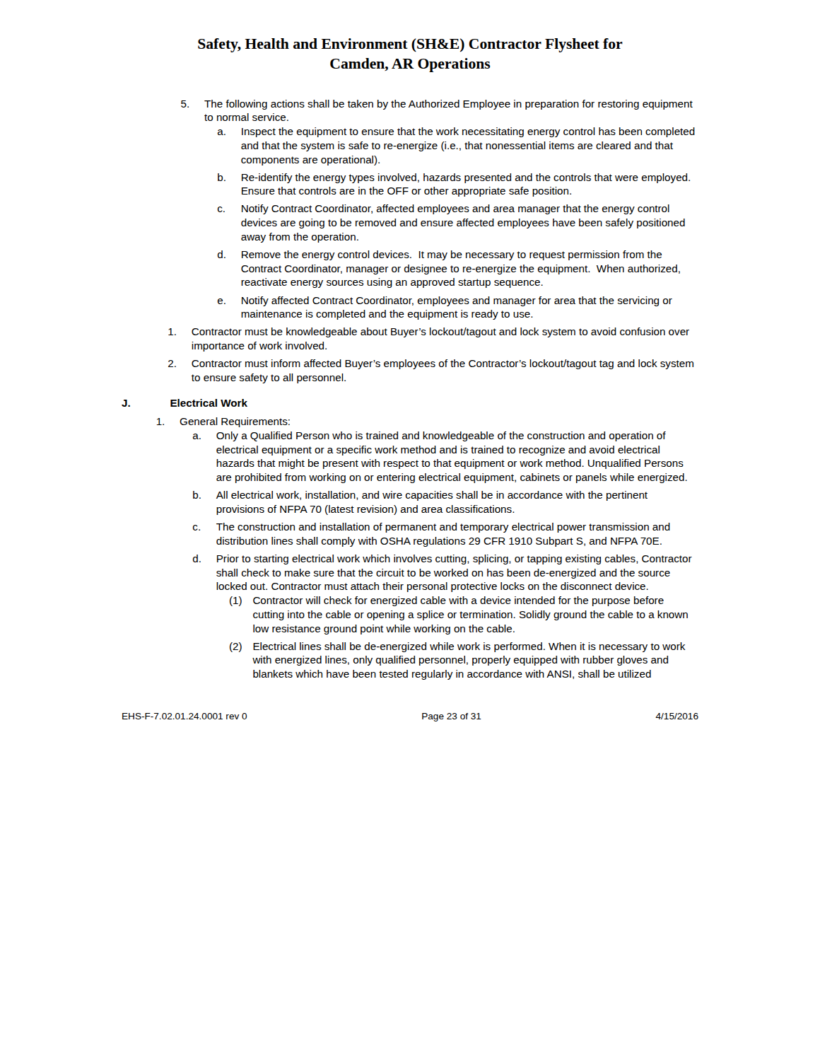Safety, Health and Environment (SH&E) Contractor Flysheet for
Camden, AR Operations
5. The following actions shall be taken by the Authorized Employee in preparation for restoring equipment to normal service.
a. Inspect the equipment to ensure that the work necessitating energy control has been completed and that the system is safe to re-energize (i.e., that nonessential items are cleared and that components are operational).
b. Re-identify the energy types involved, hazards presented and the controls that were employed. Ensure that controls are in the OFF or other appropriate safe position.
c. Notify Contract Coordinator, affected employees and area manager that the energy control devices are going to be removed and ensure affected employees have been safely positioned away from the operation.
d. Remove the energy control devices. It may be necessary to request permission from the Contract Coordinator, manager or designee to re-energize the equipment. When authorized, reactivate energy sources using an approved startup sequence.
e. Notify affected Contract Coordinator, employees and manager for area that the servicing or maintenance is completed and the equipment is ready to use.
1. Contractor must be knowledgeable about Buyer’s lockout/tagout and lock system to avoid confusion over importance of work involved.
2. Contractor must inform affected Buyer’s employees of the Contractor’s lockout/tagout tag and lock system to ensure safety to all personnel.
J. Electrical Work
1. General Requirements:
a. Only a Qualified Person who is trained and knowledgeable of the construction and operation of electrical equipment or a specific work method and is trained to recognize and avoid electrical hazards that might be present with respect to that equipment or work method. Unqualified Persons are prohibited from working on or entering electrical equipment, cabinets or panels while energized.
b. All electrical work, installation, and wire capacities shall be in accordance with the pertinent provisions of NFPA 70 (latest revision) and area classifications.
c. The construction and installation of permanent and temporary electrical power transmission and distribution lines shall comply with OSHA regulations 29 CFR 1910 Subpart S, and NFPA 70E.
d. Prior to starting electrical work which involves cutting, splicing, or tapping existing cables, Contractor shall check to make sure that the circuit to be worked on has been de-energized and the source locked out. Contractor must attach their personal protective locks on the disconnect device.
(1) Contractor will check for energized cable with a device intended for the purpose before cutting into the cable or opening a splice or termination. Solidly ground the cable to a known low resistance ground point while working on the cable.
(2) Electrical lines shall be de-energized while work is performed. When it is necessary to work with energized lines, only qualified personnel, properly equipped with rubber gloves and blankets which have been tested regularly in accordance with ANSI, shall be utilized
EHS-F-7.02.01.24.0001 rev 0 Page 23 of 31 4/15/2016